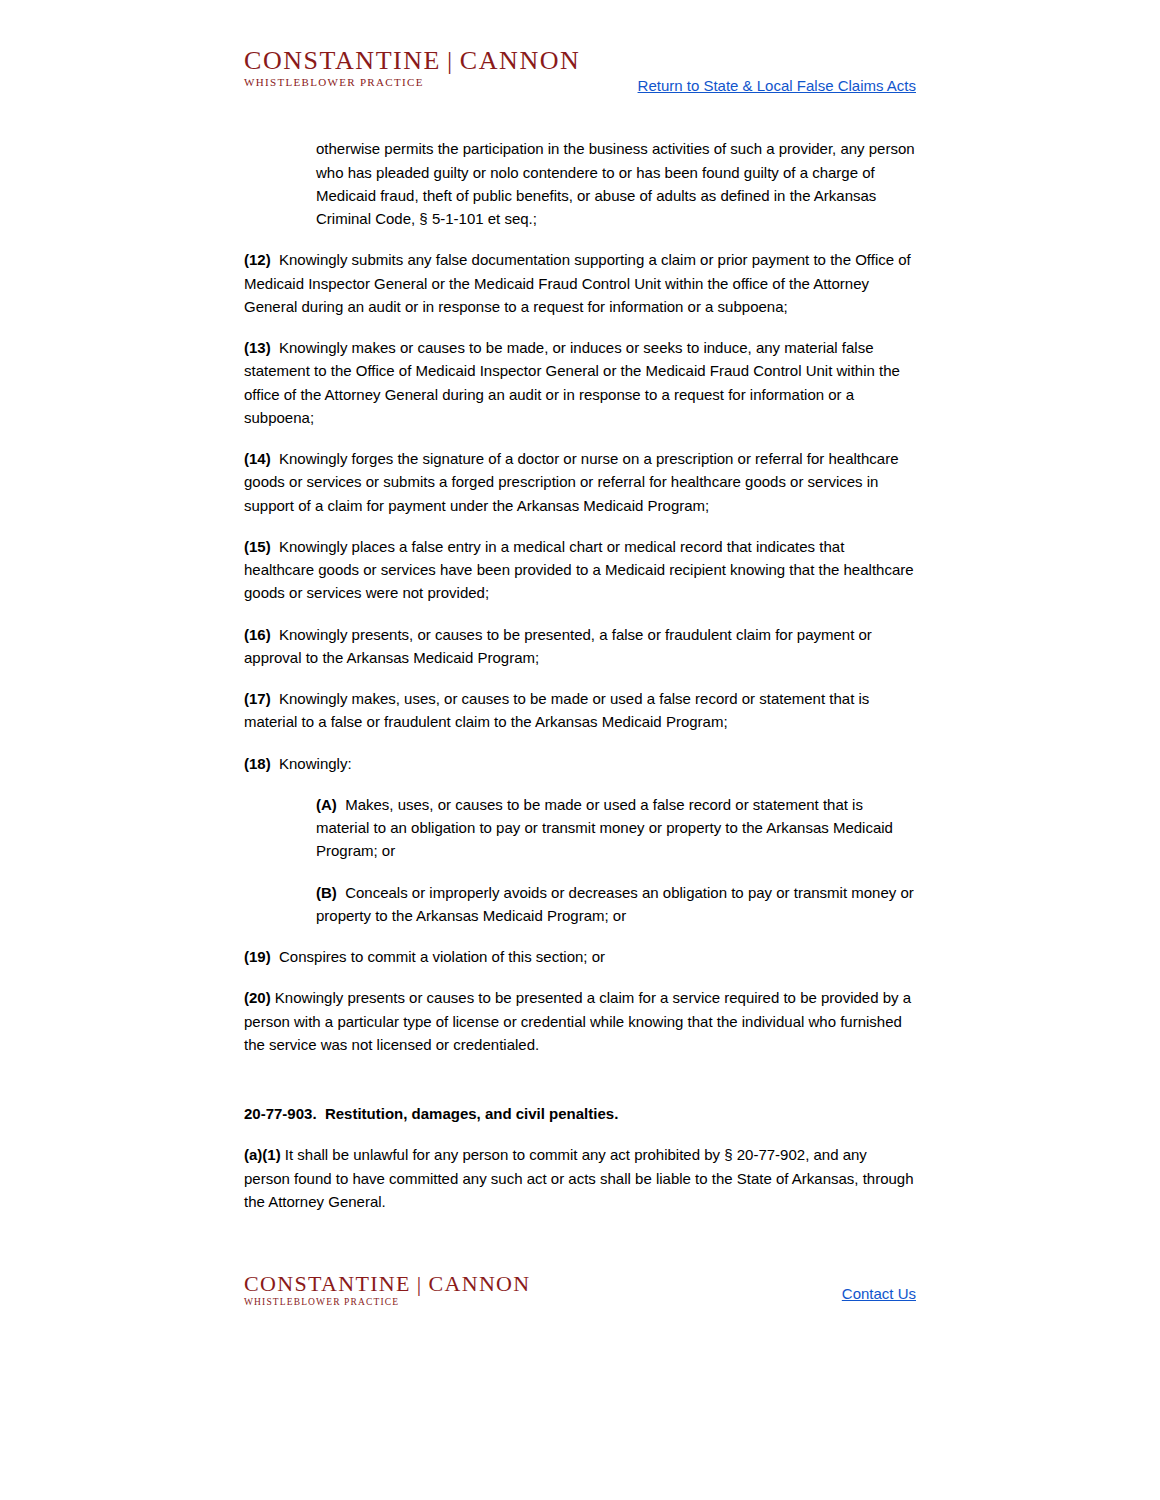CONSTANTINE|CANNON
WHISTLEBLOWER PRACTICE
Return to State & Local False Claims Acts
otherwise permits the participation in the business activities of such a provider, any person who has pleaded guilty or nolo contendere to or has been found guilty of a charge of Medicaid fraud, theft of public benefits, or abuse of adults as defined in the Arkansas Criminal Code, § 5-1-101 et seq.;
(12) Knowingly submits any false documentation supporting a claim or prior payment to the Office of Medicaid Inspector General or the Medicaid Fraud Control Unit within the office of the Attorney General during an audit or in response to a request for information or a subpoena;
(13) Knowingly makes or causes to be made, or induces or seeks to induce, any material false statement to the Office of Medicaid Inspector General or the Medicaid Fraud Control Unit within the office of the Attorney General during an audit or in response to a request for information or a subpoena;
(14) Knowingly forges the signature of a doctor or nurse on a prescription or referral for healthcare goods or services or submits a forged prescription or referral for healthcare goods or services in support of a claim for payment under the Arkansas Medicaid Program;
(15) Knowingly places a false entry in a medical chart or medical record that indicates that healthcare goods or services have been provided to a Medicaid recipient knowing that the healthcare goods or services were not provided;
(16) Knowingly presents, or causes to be presented, a false or fraudulent claim for payment or approval to the Arkansas Medicaid Program;
(17) Knowingly makes, uses, or causes to be made or used a false record or statement that is material to a false or fraudulent claim to the Arkansas Medicaid Program;
(18) Knowingly:
(A) Makes, uses, or causes to be made or used a false record or statement that is material to an obligation to pay or transmit money or property to the Arkansas Medicaid Program; or
(B) Conceals or improperly avoids or decreases an obligation to pay or transmit money or property to the Arkansas Medicaid Program; or
(19) Conspires to commit a violation of this section; or
(20) Knowingly presents or causes to be presented a claim for a service required to be provided by a person with a particular type of license or credential while knowing that the individual who furnished the service was not licensed or credentialed.
20-77-903. Restitution, damages, and civil penalties.
(a)(1) It shall be unlawful for any person to commit any act prohibited by § 20-77-902, and any person found to have committed any such act or acts shall be liable to the State of Arkansas, through the Attorney General.
CONSTANTINE|CANNON
WHISTLEBLOWER PRACTICE
Contact Us